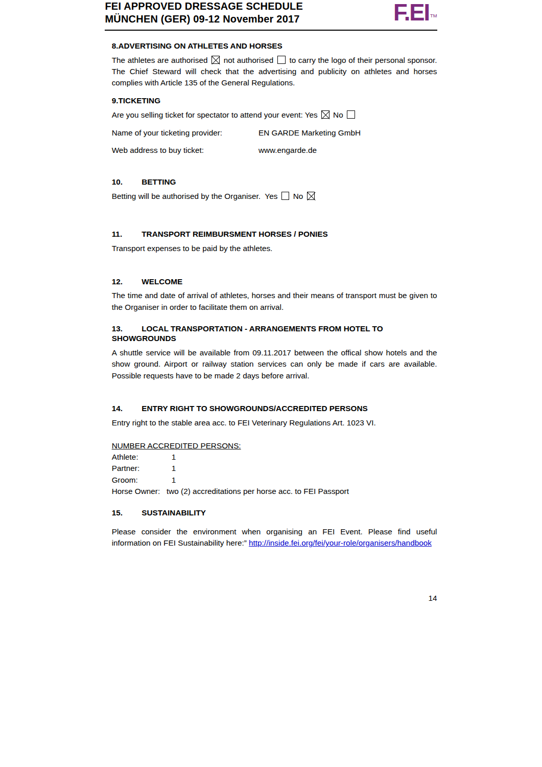FEI APPROVED DRESSAGE SCHEDULE
MÜNCHEN (GER) 09-12 November 2017
F.EI TM
8.ADVERTISING ON ATHLETES AND HORSES
The athletes are authorised not authorised to carry the logo of their personal sponsor. The Chief Steward will check that the advertising and publicity on athletes and horses complies with Article 135 of the General Regulations.
9.TICKETING
Are you selling ticket for spectator to attend your event: Yes No
Name of your ticketing provider: EN GARDE Marketing GmbH
Web address to buy ticket: www.engarde.de
10. BETTING
Betting will be authorised by the Organiser. Yes No
11. TRANSPORT REIMBURSMENT HORSES / PONIES
Transport expenses to be paid by the athletes.
12. WELCOME
The time and date of arrival of athletes, horses and their means of transport must be given to the Organiser in order to facilitate them on arrival.
13. LOCAL TRANSPORTATION - ARRANGEMENTS FROM HOTEL TO SHOWGROUNDS
A shuttle service will be available from 09.11.2017 between the offical show hotels and the show ground. Airport or railway station services can only be made if cars are available. Possible requests have to be made 2 days before arrival.
14. ENTRY RIGHT TO SHOWGROUNDS/ACCREDITED PERSONS
Entry right to the stable area acc. to FEI Veterinary Regulations Art. 1023 VI.
NUMBER ACCREDITED PERSONS:
Athlete: 1
Partner: 1
Groom: 1
Horse Owner: two (2) accreditations per horse acc. to FEI Passport
15. SUSTAINABILITY
Please consider the environment when organising an FEI Event. Please find useful information on FEI Sustainability here:” http://inside.fei.org/fei/your-role/organisers/handbook
14